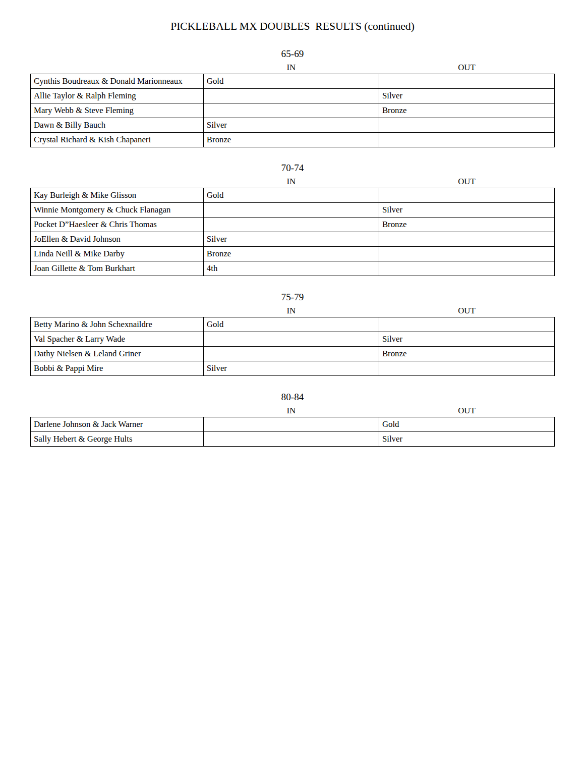PICKLEBALL MX DOUBLES RESULTS (continued)
65-69
| | IN | OUT |
| --- | --- | --- |
| Cynthis Boudreaux & Donald Marionneaux | Gold | |
| Allie Taylor & Ralph Fleming | | Silver |
| Mary Webb & Steve Fleming | | Bronze |
| Dawn & Billy Bauch | Silver | |
| Crystal Richard & Kish Chapaneri | Bronze | |
70-74
| | IN | OUT |
| --- | --- | --- |
| Kay Burleigh & Mike Glisson | Gold | |
| Winnie Montgomery & Chuck Flanagan | | Silver |
| Pocket D”Haesleer & Chris Thomas | | Bronze |
| JoEllen & David Johnson | Silver | |
| Linda Neill & Mike Darby | Bronze | |
| Joan Gillette & Tom Burkhart | 4th | |
75-79
| | IN | OUT |
| --- | --- | --- |
| Betty Marino & John Schexnaildre | Gold | |
| Val Spacher & Larry Wade | | Silver |
| Dathy Nielsen & Leland Griner | | Bronze |
| Bobbi & Pappi Mire | Silver | |
80-84
| | IN | OUT |
| --- | --- | --- |
| Darlene Johnson & Jack Warner | | Gold |
| Sally Hebert & George Hults | | Silver |